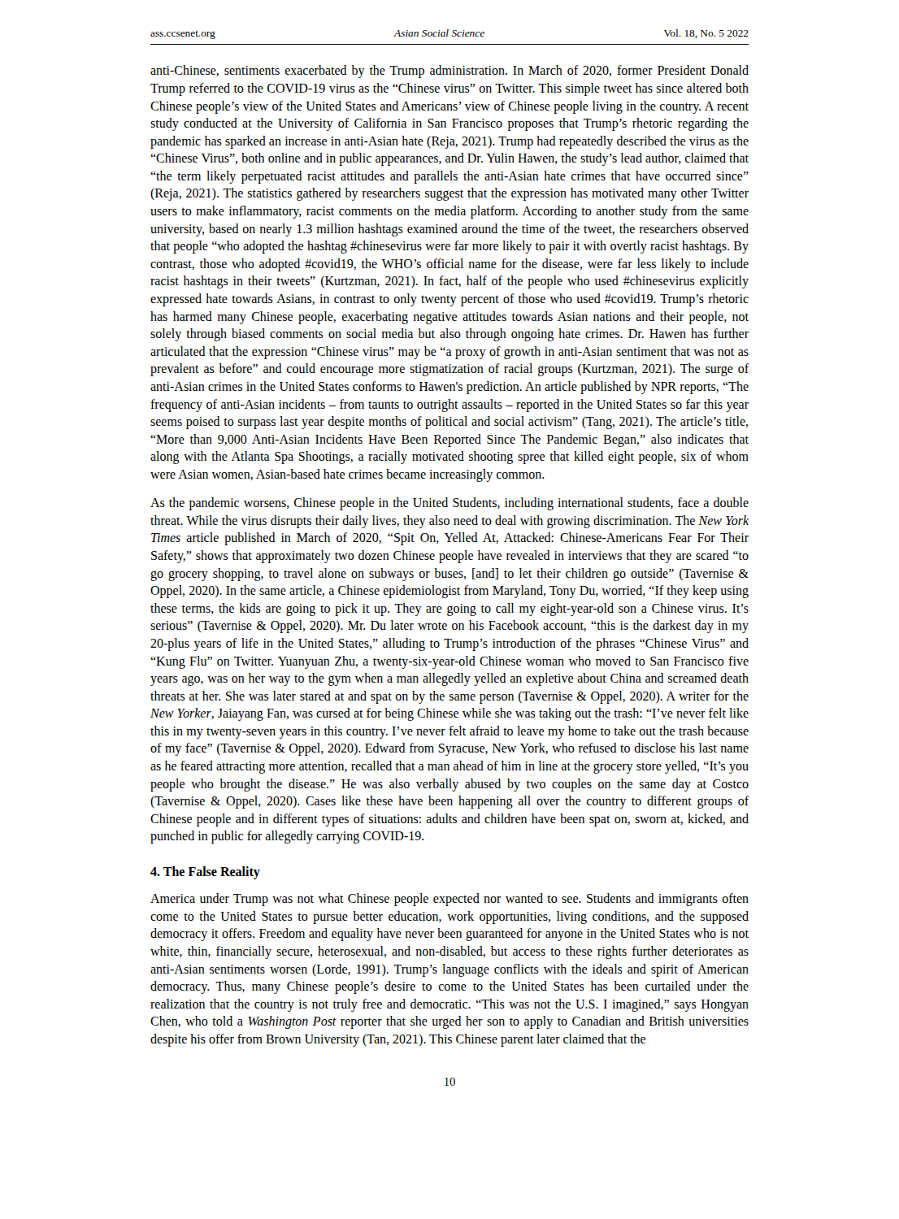ass.ccsenet.org Asian Social Science Vol. 18, No. 5 2022
anti-Chinese, sentiments exacerbated by the Trump administration. In March of 2020, former President Donald Trump referred to the COVID-19 virus as the “Chinese virus” on Twitter. This simple tweet has since altered both Chinese people’s view of the United States and Americans’ view of Chinese people living in the country. A recent study conducted at the University of California in San Francisco proposes that Trump’s rhetoric regarding the pandemic has sparked an increase in anti-Asian hate (Reja, 2021). Trump had repeatedly described the virus as the “Chinese Virus”, both online and in public appearances, and Dr. Yulin Hawen, the study’s lead author, claimed that “the term likely perpetuated racist attitudes and parallels the anti-Asian hate crimes that have occurred since” (Reja, 2021). The statistics gathered by researchers suggest that the expression has motivated many other Twitter users to make inflammatory, racist comments on the media platform. According to another study from the same university, based on nearly 1.3 million hashtags examined around the time of the tweet, the researchers observed that people “who adopted the hashtag #chinesevirus were far more likely to pair it with overtly racist hashtags. By contrast, those who adopted #covid19, the WHO’s official name for the disease, were far less likely to include racist hashtags in their tweets” (Kurtzman, 2021). In fact, half of the people who used #chinesevirus explicitly expressed hate towards Asians, in contrast to only twenty percent of those who used #covid19. Trump’s rhetoric has harmed many Chinese people, exacerbating negative attitudes towards Asian nations and their people, not solely through biased comments on social media but also through ongoing hate crimes. Dr. Hawen has further articulated that the expression “Chinese virus” may be “a proxy of growth in anti-Asian sentiment that was not as prevalent as before” and could encourage more stigmatization of racial groups (Kurtzman, 2021). The surge of anti-Asian crimes in the United States conforms to Hawen's prediction. An article published by NPR reports, “The frequency of anti-Asian incidents – from taunts to outright assaults – reported in the United States so far this year seems poised to surpass last year despite months of political and social activism” (Tang, 2021). The article’s title, “More than 9,000 Anti-Asian Incidents Have Been Reported Since The Pandemic Began,” also indicates that along with the Atlanta Spa Shootings, a racially motivated shooting spree that killed eight people, six of whom were Asian women, Asian-based hate crimes became increasingly common.
As the pandemic worsens, Chinese people in the United Students, including international students, face a double threat. While the virus disrupts their daily lives, they also need to deal with growing discrimination. The New York Times article published in March of 2020, “Spit On, Yelled At, Attacked: Chinese-Americans Fear For Their Safety,” shows that approximately two dozen Chinese people have revealed in interviews that they are scared “to go grocery shopping, to travel alone on subways or buses, [and] to let their children go outside” (Tavernise & Oppel, 2020). In the same article, a Chinese epidemiologist from Maryland, Tony Du, worried, “If they keep using these terms, the kids are going to pick it up. They are going to call my eight-year-old son a Chinese virus. It’s serious” (Tavernise & Oppel, 2020). Mr. Du later wrote on his Facebook account, “this is the darkest day in my 20-plus years of life in the United States,” alluding to Trump’s introduction of the phrases “Chinese Virus” and “Kung Flu” on Twitter. Yuanyuan Zhu, a twenty-six-year-old Chinese woman who moved to San Francisco five years ago, was on her way to the gym when a man allegedly yelled an expletive about China and screamed death threats at her. She was later stared at and spat on by the same person (Tavernise & Oppel, 2020). A writer for the New Yorker, Jaiayang Fan, was cursed at for being Chinese while she was taking out the trash: “I’ve never felt like this in my twenty-seven years in this country. I’ve never felt afraid to leave my home to take out the trash because of my face” (Tavernise & Oppel, 2020). Edward from Syracuse, New York, who refused to disclose his last name as he feared attracting more attention, recalled that a man ahead of him in line at the grocery store yelled, “It’s you people who brought the disease.” He was also verbally abused by two couples on the same day at Costco (Tavernise & Oppel, 2020). Cases like these have been happening all over the country to different groups of Chinese people and in different types of situations: adults and children have been spat on, sworn at, kicked, and punched in public for allegedly carrying COVID-19.
4. The False Reality
America under Trump was not what Chinese people expected nor wanted to see. Students and immigrants often come to the United States to pursue better education, work opportunities, living conditions, and the supposed democracy it offers. Freedom and equality have never been guaranteed for anyone in the United States who is not white, thin, financially secure, heterosexual, and non-disabled, but access to these rights further deteriorates as anti-Asian sentiments worsen (Lorde, 1991). Trump’s language conflicts with the ideals and spirit of American democracy. Thus, many Chinese people’s desire to come to the United States has been curtailed under the realization that the country is not truly free and democratic. “This was not the U.S. I imagined,” says Hongyan Chen, who told a Washington Post reporter that she urged her son to apply to Canadian and British universities despite his offer from Brown University (Tan, 2021). This Chinese parent later claimed that the
10